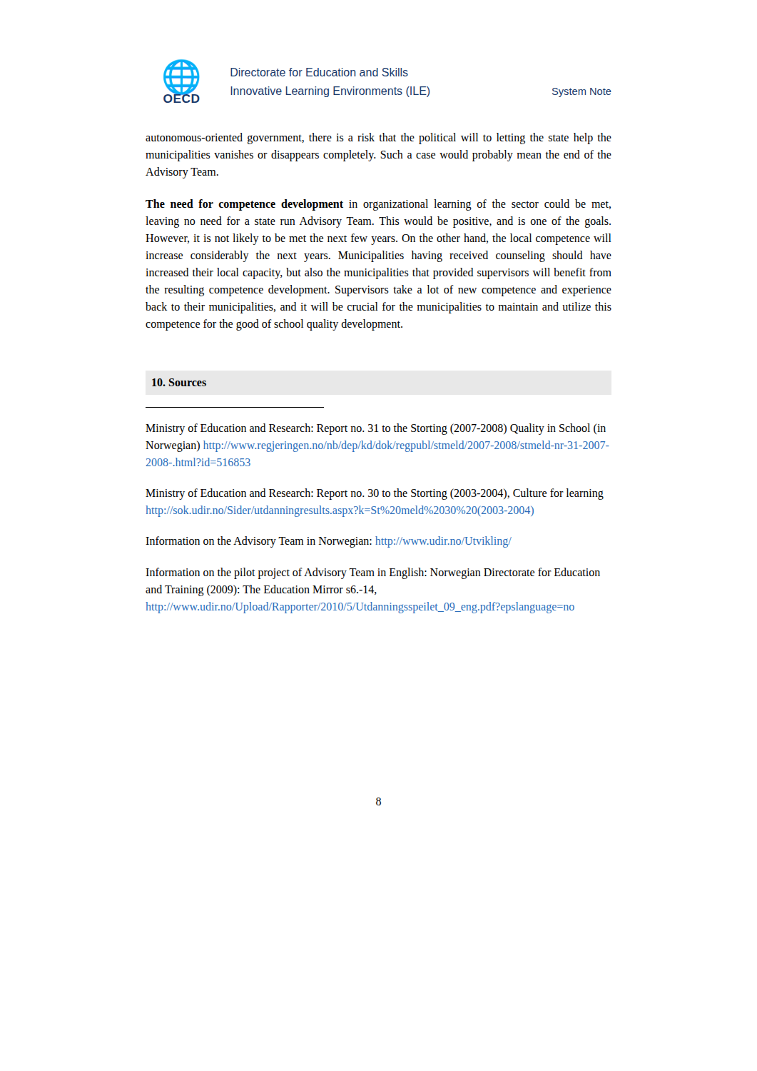🌐 OECD
Directorate for Education and Skills Innovative Learning Environments (ILE) System Note
autonomous-oriented government, there is a risk that the political will to letting the state help the municipalities vanishes or disappears completely. Such a case would probably mean the end of the Advisory Team.
The need for competence development in organizational learning of the sector could be met, leaving no need for a state run Advisory Team. This would be positive, and is one of the goals. However, it is not likely to be met the next few years. On the other hand, the local competence will increase considerably the next years. Municipalities having received counseling should have increased their local capacity, but also the municipalities that provided supervisors will benefit from the resulting competence development. Supervisors take a lot of new competence and experience back to their municipalities, and it will be crucial for the municipalities to maintain and utilize this competence for the good of school quality development.
10. Sources
Ministry of Education and Research: Report no. 31 to the Storting (2007-2008) Quality in School (in Norwegian) http://www.regjeringen.no/nb/dep/kd/dok/regpubl/stmeld/2007-2008/stmeld-nr-31-2007-2008-.html?id=516853
Ministry of Education and Research: Report no. 30 to the Storting (2003-2004), Culture for learning http://sok.udir.no/Sider/utdanningresults.aspx?k=St%20meld%2030%20(2003-2004)
Information on the Advisory Team in Norwegian: http://www.udir.no/Utvikling/
Information on the pilot project of Advisory Team in English: Norwegian Directorate for Education and Training (2009): The Education Mirror s6.-14,
http://www.udir.no/Upload/Rapporter/2010/5/Utdanningsspeilet_09_eng.pdf?epslanguage=no
8